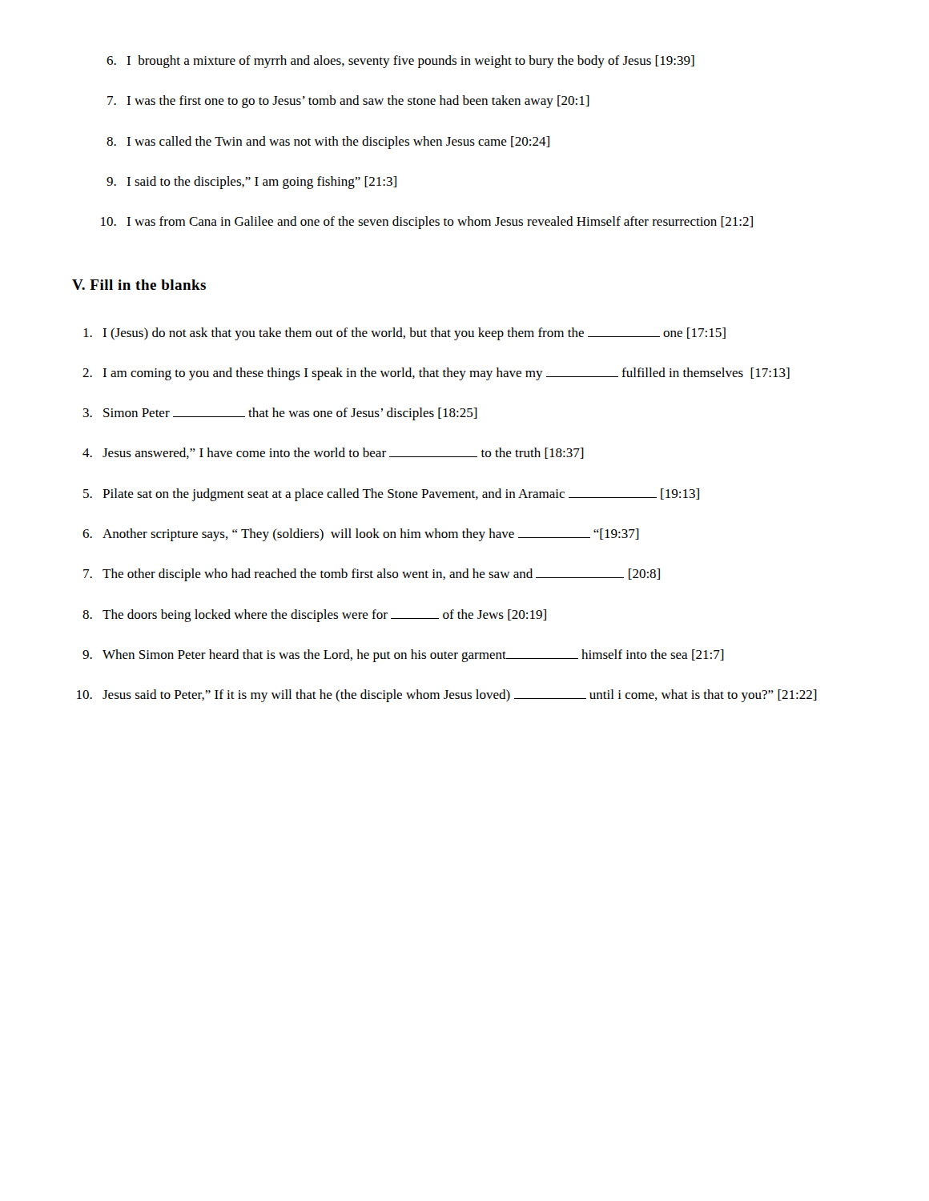I brought a mixture of myrrh and aloes, seventy five pounds in weight to bury the body of Jesus [19:39]
I was the first one to go to Jesus’ tomb and saw the stone had been taken away [20:1]
I was called the Twin and was not with the disciples when Jesus came [20:24]
I said to the disciples,” I am going fishing” [21:3]
I was from Cana in Galilee and one of the seven disciples to whom Jesus revealed Himself after resurrection [21:2]
V. Fill in the blanks
I (Jesus) do not ask that you take them out of the world, but that you keep them from the one [17:15]
I am coming to you and these things I speak in the world, that they may have my fulfilled in themselves [17:13]
Simon Peter that he was one of Jesus’ disciples [18:25]
Jesus answered,” I have come into the world to bear to the truth [18:37]
Pilate sat on the judgment seat at a place called The Stone Pavement, and in Aramaic [19:13]
Another scripture says, “ They (soldiers) will look on him whom they have “[19:37]
The other disciple who had reached the tomb first also went in, and he saw and [20:8]
The doors being locked where the disciples were for of the Jews [20:19]
When Simon Peter heard that is was the Lord, he put on his outer garment himself into the sea [21:7]
Jesus said to Peter,” If it is my will that he (the disciple whom Jesus loved) until i come, what is that to you?” [21:22]